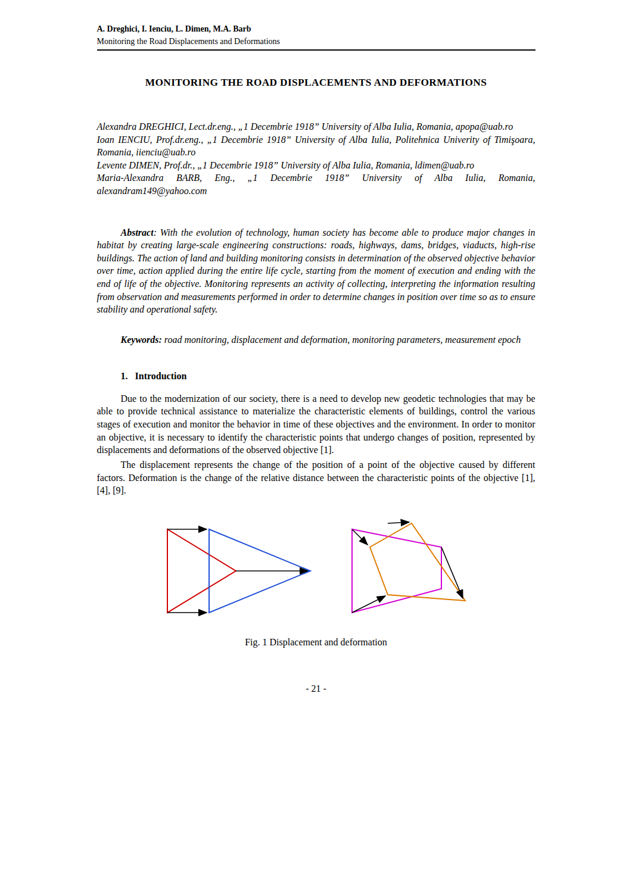A. Dreghici, I. Ienciu, L. Dimen, M.A. Barb
Monitoring the Road Displacements and Deformations
MONITORING THE ROAD DISPLACEMENTS AND DEFORMATIONS
Alexandra DREGHICI, Lect.dr.eng., „1 Decembrie 1918” University of Alba Iulia, Romania, apopa@uab.ro
Ioan IENCIU, Prof.dr.eng., „1 Decembrie 1918” University of Alba Iulia, Politehnica Univerity of Timişoara, Romania, iienciu@uab.ro
Levente DIMEN, Prof.dr., „1 Decembrie 1918” University of Alba Iulia, Romania, ldimen@uab.ro
Maria-Alexandra BARB, Eng., „1 Decembrie 1918” University of Alba Iulia, Romania, alexandram149@yahoo.com
Abstract: With the evolution of technology, human society has become able to produce major changes in habitat by creating large-scale engineering constructions: roads, highways, dams, bridges, viaducts, high-rise buildings. The action of land and building monitoring consists in determination of the observed objective behavior over time, action applied during the entire life cycle, starting from the moment of execution and ending with the end of life of the objective. Monitoring represents an activity of collecting, interpreting the information resulting from observation and measurements performed in order to determine changes in position over time so as to ensure stability and operational safety.
Keywords: road monitoring, displacement and deformation, monitoring parameters, measurement epoch
1. Introduction
Due to the modernization of our society, there is a need to develop new geodetic technologies that may be able to provide technical assistance to materialize the characteristic elements of buildings, control the various stages of execution and monitor the behavior in time of these objectives and the environment. In order to monitor an objective, it is necessary to identify the characteristic points that undergo changes of position, represented by displacements and deformations of the observed objective [1].
The displacement represents the change of the position of a point of the objective caused by different factors. Deformation is the change of the relative distance between the characteristic points of the objective [1], [4], [9].
Fig. 1 Displacement and deformation
- 21 -